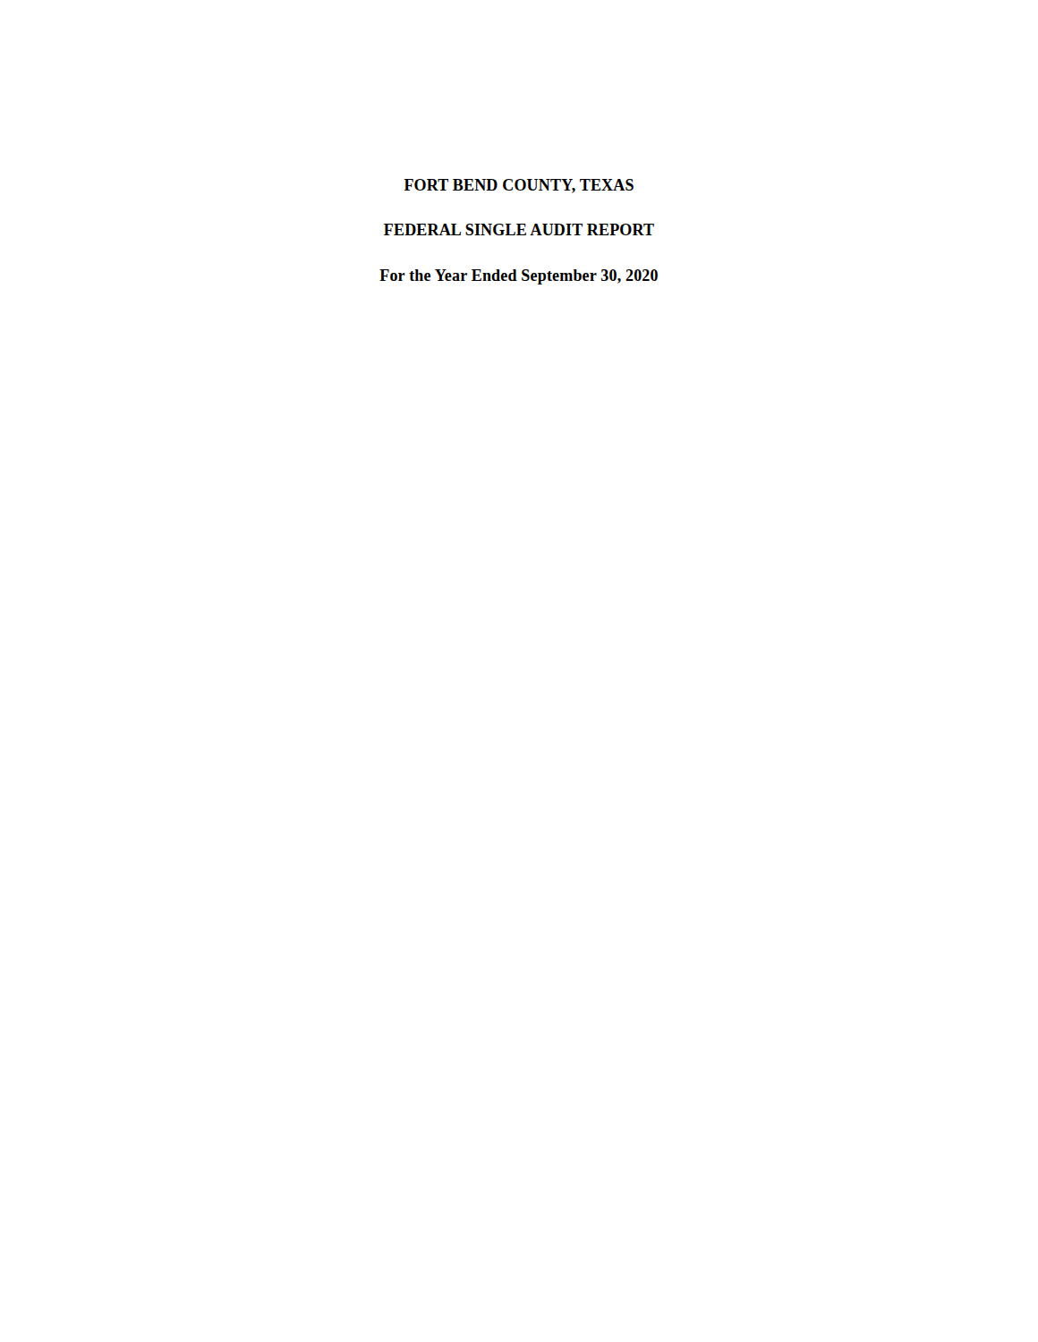FORT BEND COUNTY, TEXAS
FEDERAL SINGLE AUDIT REPORT
For the Year Ended September 30, 2020